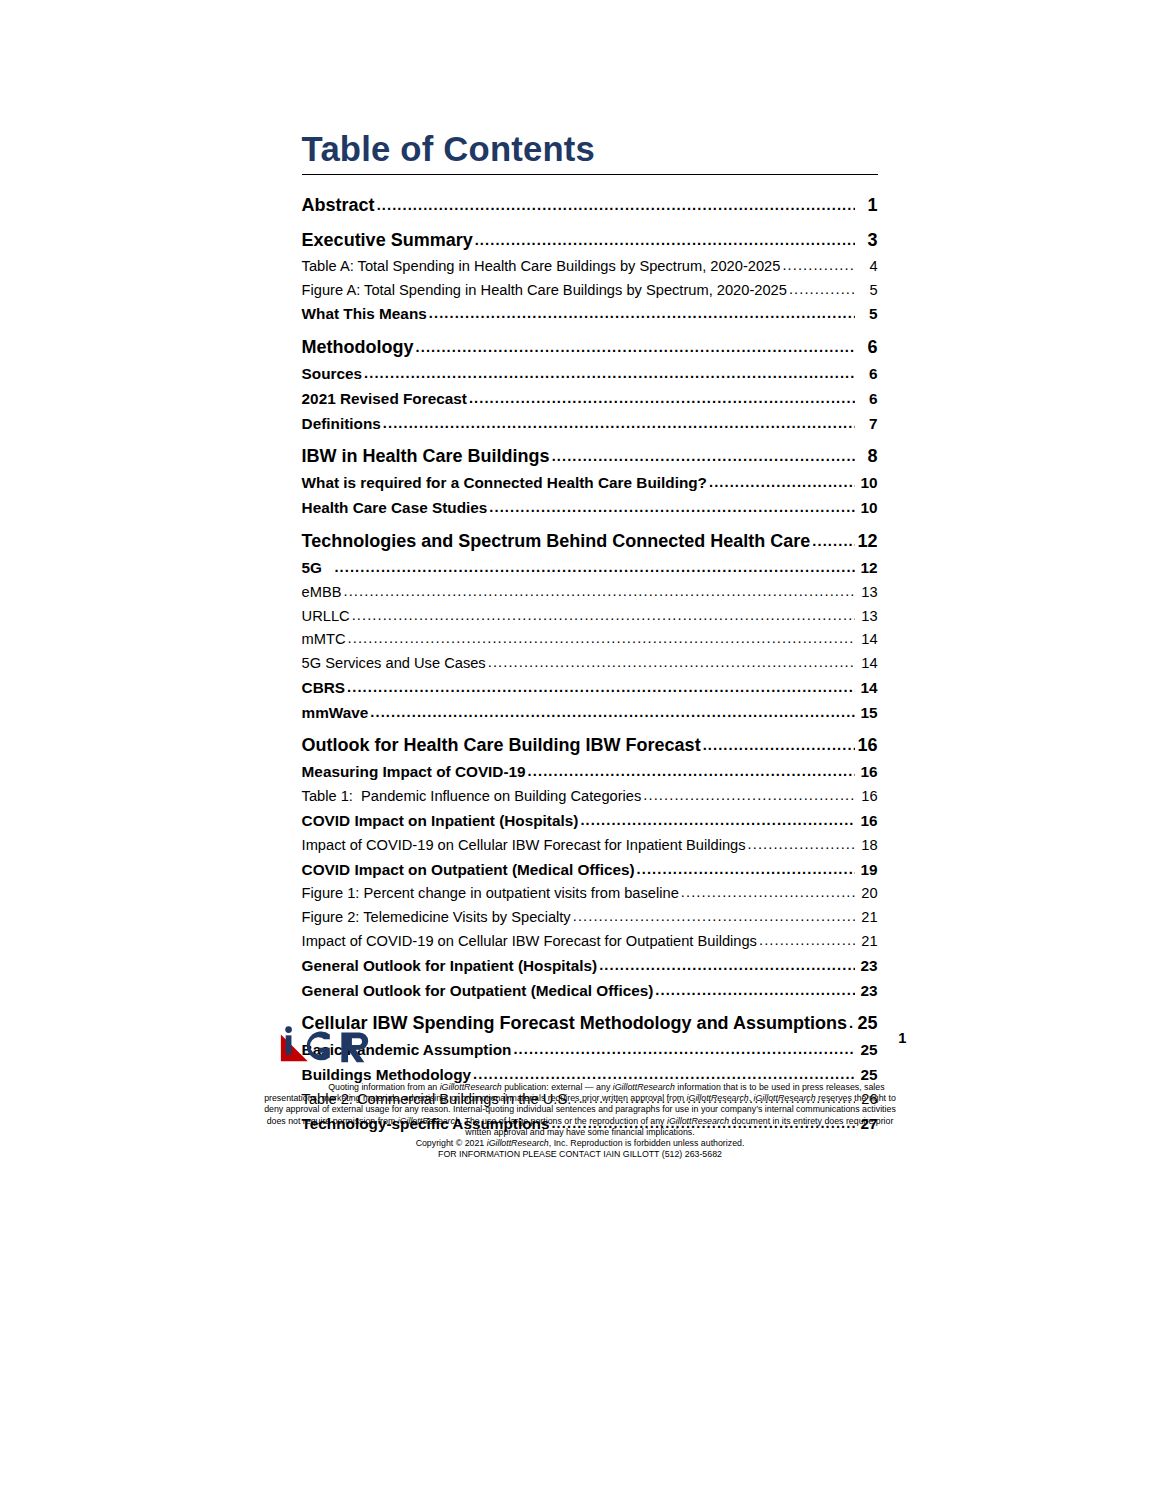Table of Contents
Abstract.................................................................................................................. 1
Executive Summary..................................................................................................... 3
Table A: Total Spending in Health Care Buildings by Spectrum, 2020-2025........................... 4
Figure A: Total Spending in Health Care Buildings by Spectrum, 2020-2025.......................... 5
What This Means......................................................................................................... 5
Methodology.............................................................................................................. 6
Sources....................................................................................................................... 6
2021 Revised Forecast.................................................................................................. 6
Definitions................................................................................................................. 7
IBW in Health Care Buildings............................................................................................. 8
What is required for a Connected Health Care Building?................................................... 10
Health Care Case Studies................................................................................................ 10
Technologies and Spectrum Behind Connected Health Care....................................... 12
5G ............................................................................................................................. 12
eMBB......................................................................................................................... 13
URLLC......................................................................................................................... 13
mMTC........................................................................................................................ 14
5G Services and Use Cases....................................................................................... 14
CBRS......................................................................................................................... 14
mmWave.................................................................................................................. 15
Outlook for Health Care Building IBW Forecast......................................................... 16
Measuring Impact of COVID-19................................................................................. 16
Table 1: Pandemic Influence on Building Categories........................................... 16
COVID Impact on Inpatient (Hospitals)............................................................................. 16
Impact of COVID-19 on Cellular IBW Forecast for Inpatient Buildings................................. 18
COVID Impact on Outpatient (Medical Offices)..................................................................... 19
Figure 1: Percent change in outpatient visits from baseline................................................ 20
Figure 2: Telemedicine Visits by Specialty..................................................................... 21
Impact of COVID-19 on Cellular IBW Forecast for Outpatient Buildings............................... 21
General Outlook for Inpatient (Hospitals)............................................................................ 23
General Outlook for Outpatient (Medical Offices)............................................................ 23
Cellular IBW Spending Forecast Methodology and Assumptions................................ 25
Basic Pandemic Assumption....................................................................................... 25
Buildings Methodology................................................................................................. 25
Table 2: Commercial Buildings in the U.S.......................................................................... 26
Technology-specific Assumptions.................................................................................. 27
1
Quoting information from an iGillottResearch publication: external — any iGillottResearch information that is to be used in press releases, sales presentations, marketing materials, advertising, or promotional materials requires prior written approval from iGillottResearch. iGillottResearch reserves the right to deny approval of external usage for any reason. Internal-quoting individual sentences and paragraphs for use in your company’s internal communications activities does not require permission from iGillottResearch. The use of large portions or the reproduction of any iGillottResearch document in its entirety does require prior written approval and may have some financial implications.
Copyright © 2021 iGillottResearch, Inc. Reproduction is forbidden unless authorized.
FOR INFORMATION PLEASE CONTACT IAIN GILLOTT (512) 263-5682